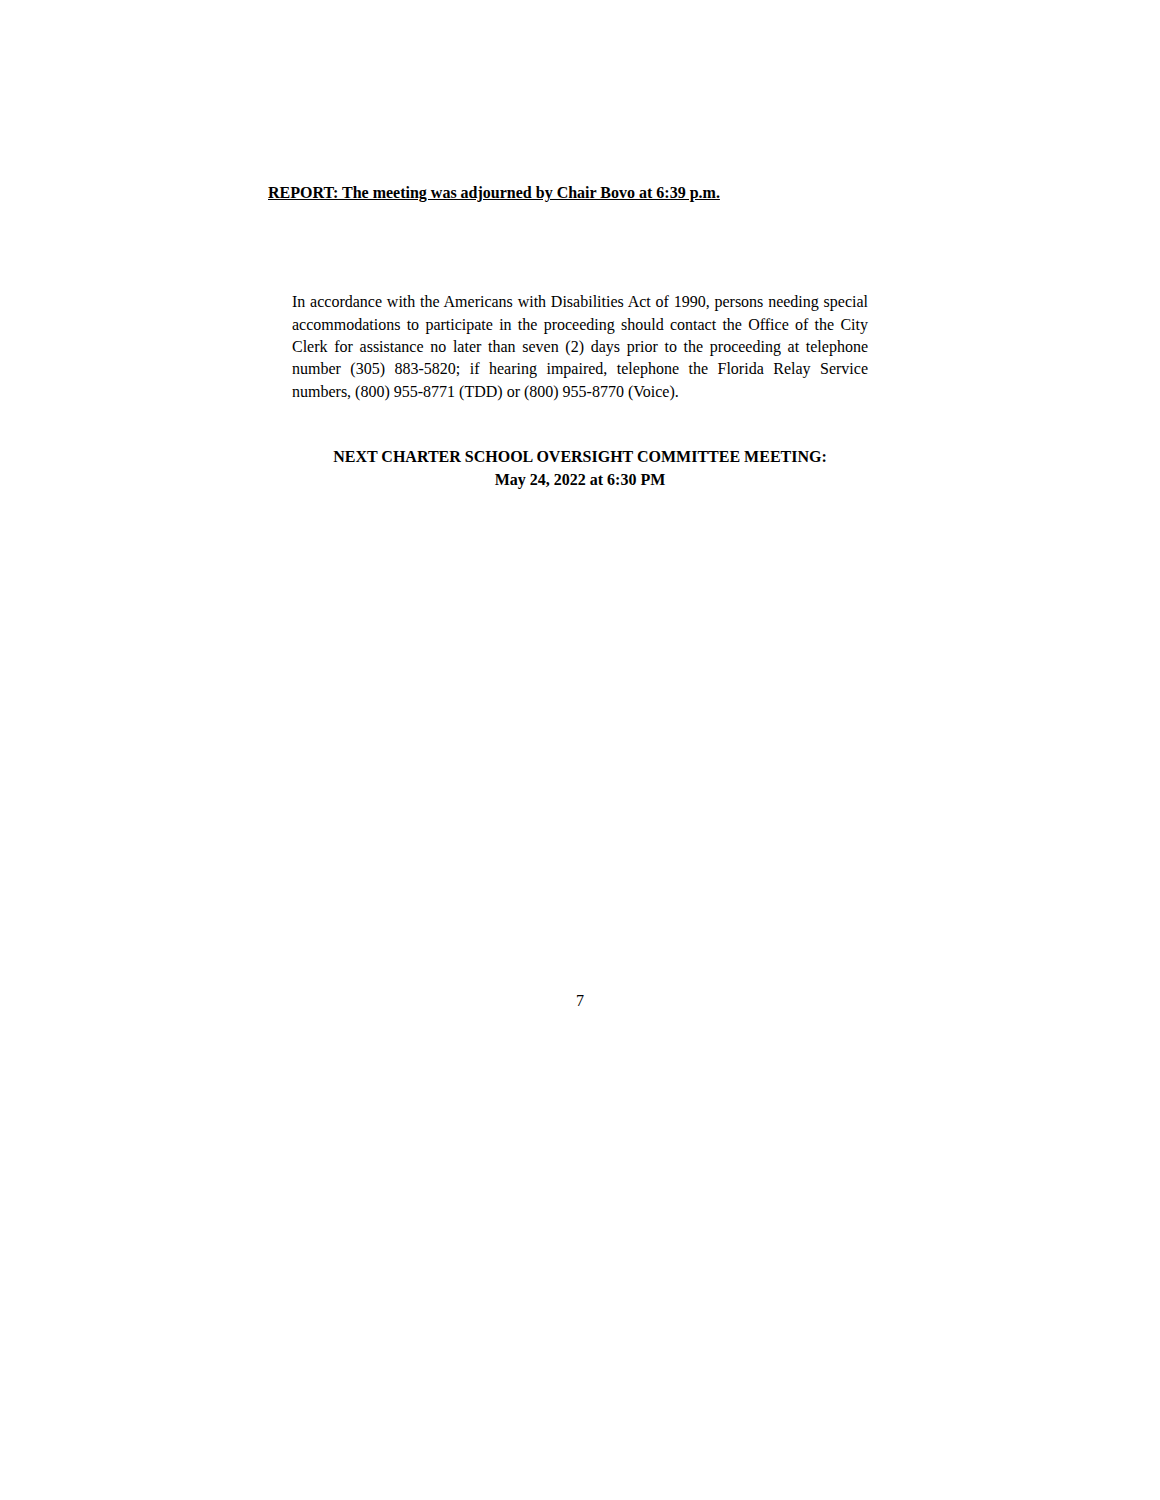REPORT: The meeting was adjourned by Chair Bovo at 6:39 p.m.
In accordance with the Americans with Disabilities Act of 1990, persons needing special accommodations to participate in the proceeding should contact the Office of the City Clerk for assistance no later than seven (2) days prior to the proceeding at telephone number (305) 883-5820; if hearing impaired, telephone the Florida Relay Service numbers, (800) 955-8771 (TDD) or (800) 955-8770 (Voice).
NEXT CHARTER SCHOOL OVERSIGHT COMMITTEE MEETING:
May 24, 2022 at 6:30 PM
7